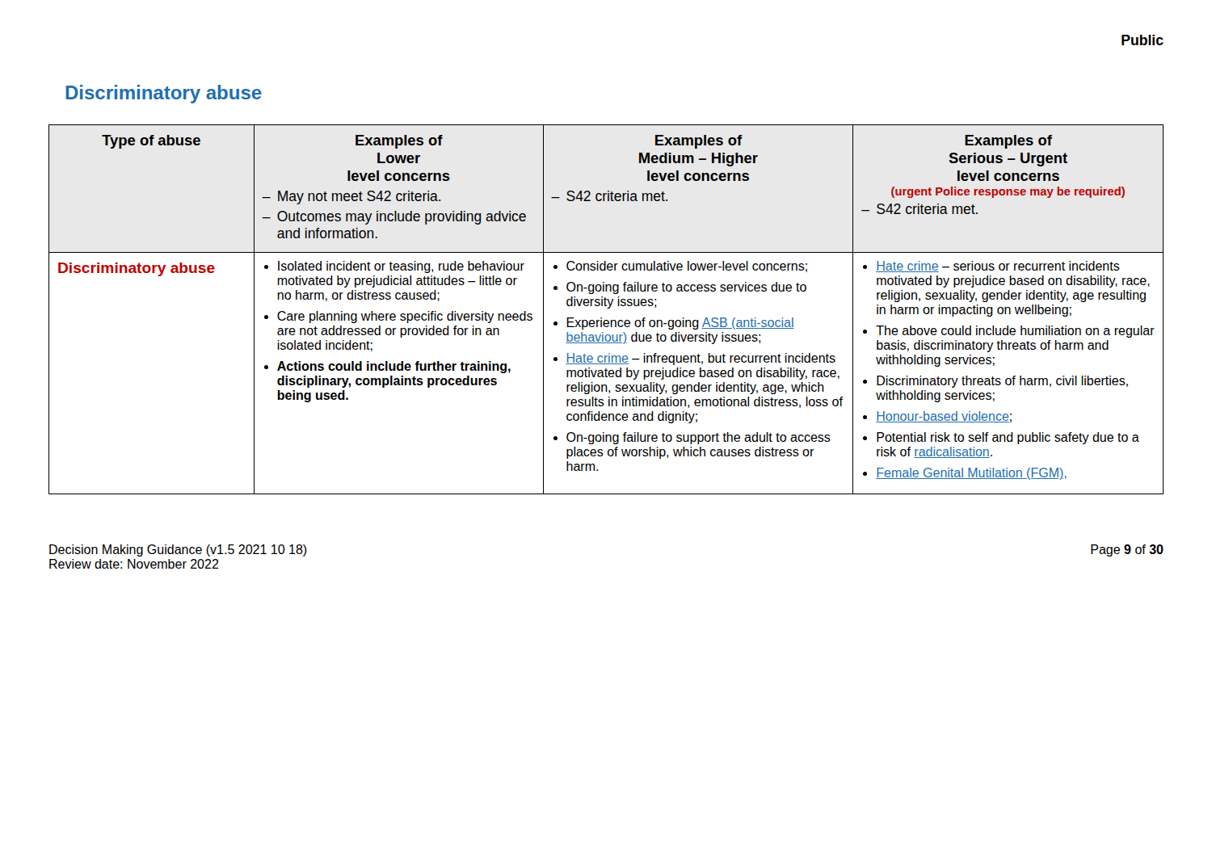Public
Discriminatory abuse
| Type of abuse | Examples of Lower level concerns May not meet S42 criteria. Outcomes may include providing advice and information. | Examples of Medium – Higher level concerns S42 criteria met. | Examples of Serious – Urgent level concerns (urgent Police response may be required) S42 criteria met. |
| --- | --- | --- | --- |
| Discriminatory abuse | Isolated incident or teasing, rude behaviour motivated by prejudicial attitudes – little or no harm, or distress caused; Care planning where specific diversity needs are not addressed or provided for in an isolated incident; Actions could include further training, disciplinary, complaints procedures being used. | Consider cumulative lower-level concerns; On-going failure to access services due to diversity issues; Experience of on-going ASB (anti-social behaviour) due to diversity issues; Hate crime – infrequent, but recurrent incidents motivated by prejudice based on disability, race, religion, sexuality, gender identity, age, which results in intimidation, emotional distress, loss of confidence and dignity; On-going failure to support the adult to access places of worship, which causes distress or harm. | Hate crime – serious or recurrent incidents motivated by prejudice based on disability, race, religion, sexuality, gender identity, age resulting in harm or impacting on wellbeing; The above could include humiliation on a regular basis, discriminatory threats of harm and withholding services; Discriminatory threats of harm, civil liberties, withholding services; Honour-based violence ; Potential risk to self and public safety due to a risk of radicalisation . Female Genital Mutilation (FGM), |
Decision Making Guidance (v1.5 2021 10 18)
Review date: November 2022
Page 9 of 30